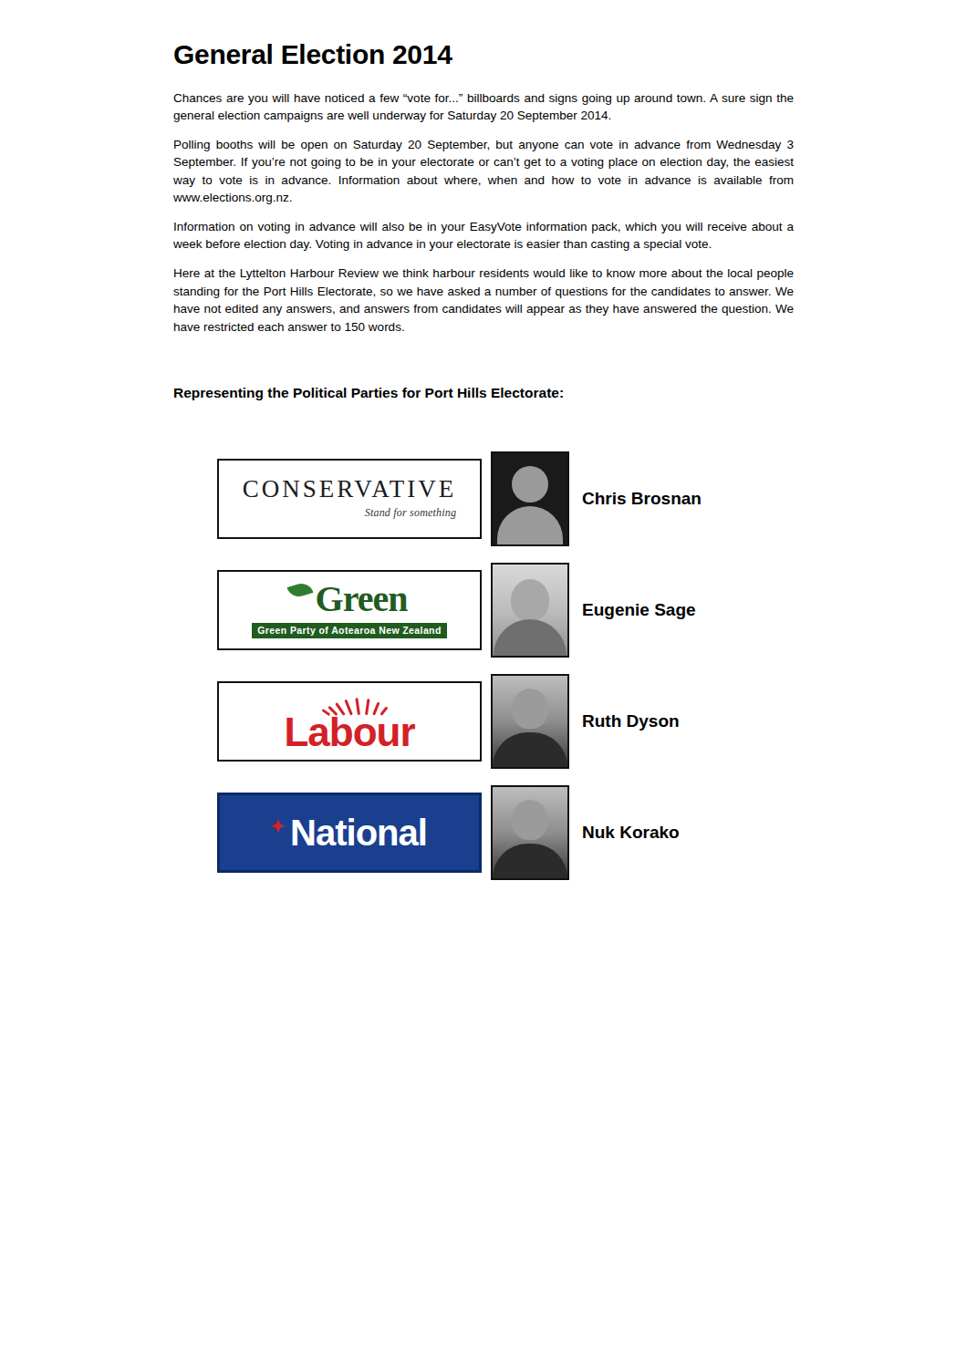General Election 2014
Chances are you will have noticed a few “vote for...” billboards and signs going up around town. A sure sign the general election campaigns are well underway for Saturday 20 September 2014.
Polling booths will be open on Saturday 20 September, but anyone can vote in advance from Wednesday 3 September. If you’re not going to be in your electorate or can’t get to a voting place on election day, the easiest way to vote is in advance. Information about where, when and how to vote in advance is available from www.elections.org.nz.
Information on voting in advance will also be in your EasyVote information pack, which you will receive about a week before election day. Voting in advance in your electorate is easier than casting a special vote.
Here at the Lyttelton Harbour Review we think harbour residents would like to know more about the local people standing for the Port Hills Electorate, so we have asked a number of questions for the candidates to answer. We have not edited any answers, and answers from candidates will appear as they have answered the question. We have restricted each answer to 150 words.
Representing the Political Parties for Port Hills Electorate:
| CONSERVATIVE Stand for something | | Chris Brosnan |
| Green Green Party of Aotearoa New Zealand | | Eugenie Sage |
| Labour | | Ruth Dyson |
| ✦ National | | Nuk Korako |